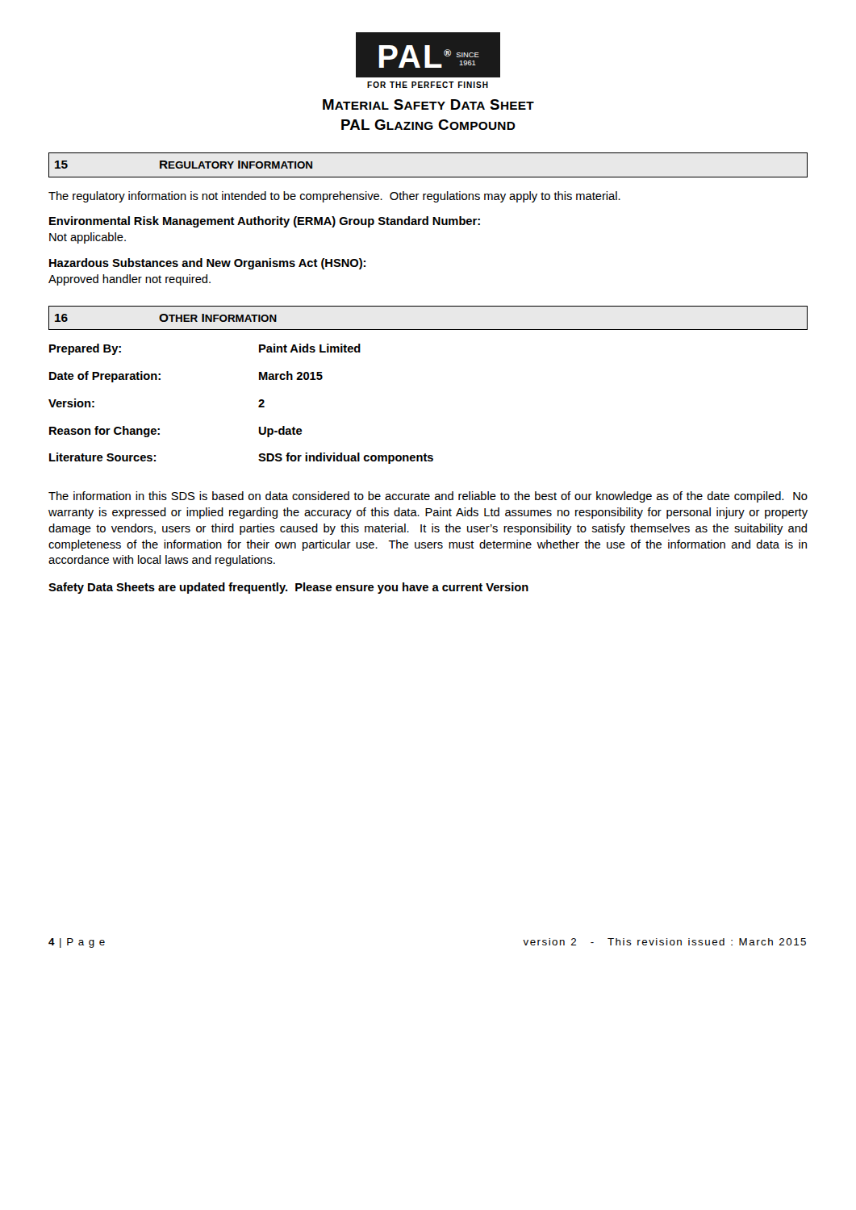PAL®SINCE
1961
FOR THE PERFECT FINISH
MATERIAL SAFETY DATA SHEET PAL GLAZING COMPOUND
15 REGULATORY INFORMATION
The regulatory information is not intended to be comprehensive. Other regulations may apply to this material.
Environmental Risk Management Authority (ERMA) Group Standard Number:
Not applicable.
Hazardous Substances and New Organisms Act (HSNO):
Approved handler not required.
16 OTHER INFORMATION
| Prepared By: | Paint Aids Limited |
| Date of Preparation: | March 2015 |
| Version: | 2 |
| Reason for Change: | Up-date |
| Literature Sources: | SDS for individual components |
The information in this SDS is based on data considered to be accurate and reliable to the best of our knowledge as of the date compiled. No warranty is expressed or implied regarding the accuracy of this data. Paint Aids Ltd assumes no responsibility for personal injury or property damage to vendors, users or third parties caused by this material. It is the user’s responsibility to satisfy themselves as the suitability and completeness of the information for their own particular use. The users must determine whether the use of the information and data is in accordance with local laws and regulations.
Safety Data Sheets are updated frequently. Please ensure you have a current Version
4 | P a g e
version 2 - This revision issued : March 2015